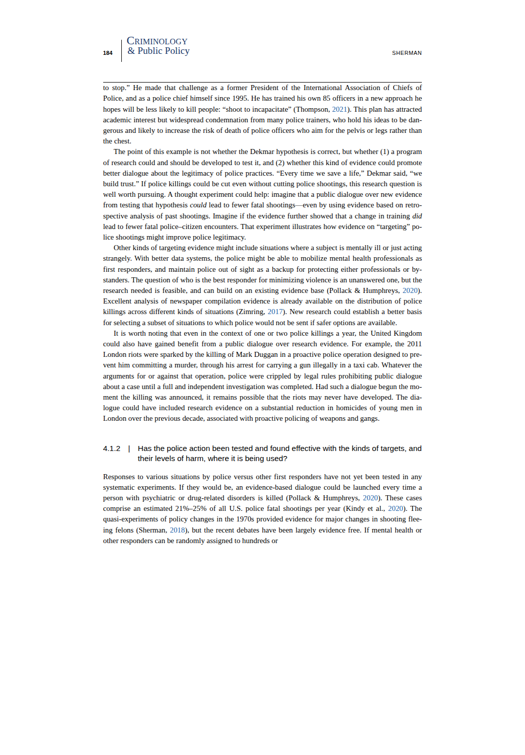184
Criminology & Public Policy
SHERMAN
to stop.” He made that challenge as a former President of the International Association of Chiefs of Police, and as a police chief himself since 1995. He has trained his own 85 officers in a new approach he hopes will be less likely to kill people: “shoot to incapacitate” (Thompson, 2021). This plan has attracted academic interest but widespread condemnation from many police trainers, who hold his ideas to be dangerous and likely to increase the risk of death of police officers who aim for the pelvis or legs rather than the chest.
The point of this example is not whether the Dekmar hypothesis is correct, but whether (1) a program of research could and should be developed to test it, and (2) whether this kind of evidence could promote better dialogue about the legitimacy of police practices. “Every time we save a life,” Dekmar said, “we build trust.” If police killings could be cut even without cutting police shootings, this research question is well worth pursuing. A thought experiment could help: imagine that a public dialogue over new evidence from testing that hypothesis could lead to fewer fatal shootings—even by using evidence based on retrospective analysis of past shootings. Imagine if the evidence further showed that a change in training did lead to fewer fatal police–citizen encounters. That experiment illustrates how evidence on “targeting” police shootings might improve police legitimacy.
Other kinds of targeting evidence might include situations where a subject is mentally ill or just acting strangely. With better data systems, the police might be able to mobilize mental health professionals as first responders, and maintain police out of sight as a backup for protecting either professionals or bystanders. The question of who is the best responder for minimizing violence is an unanswered one, but the research needed is feasible, and can build on an existing evidence base (Pollack & Humphreys, 2020). Excellent analysis of newspaper compilation evidence is already available on the distribution of police killings across different kinds of situations (Zimring, 2017). New research could establish a better basis for selecting a subset of situations to which police would not be sent if safer options are available.
It is worth noting that even in the context of one or two police killings a year, the United Kingdom could also have gained benefit from a public dialogue over research evidence. For example, the 2011 London riots were sparked by the killing of Mark Duggan in a proactive police operation designed to prevent him committing a murder, through his arrest for carrying a gun illegally in a taxi cab. Whatever the arguments for or against that operation, police were crippled by legal rules prohibiting public dialogue about a case until a full and independent investigation was completed. Had such a dialogue begun the moment the killing was announced, it remains possible that the riots may never have developed. The dialogue could have included research evidence on a substantial reduction in homicides of young men in London over the previous decade, associated with proactive policing of weapons and gangs.
4.1.2 | Has the police action been tested and found effective with the kinds of targets, and their levels of harm, where it is being used?
Responses to various situations by police versus other first responders have not yet been tested in any systematic experiments. If they would be, an evidence-based dialogue could be launched every time a person with psychiatric or drug-related disorders is killed (Pollack & Humphreys, 2020). These cases comprise an estimated 21%–25% of all U.S. police fatal shootings per year (Kindy et al., 2020). The quasi-experiments of policy changes in the 1970s provided evidence for major changes in shooting fleeing felons (Sherman, 2018), but the recent debates have been largely evidence free. If mental health or other responders can be randomly assigned to hundreds or